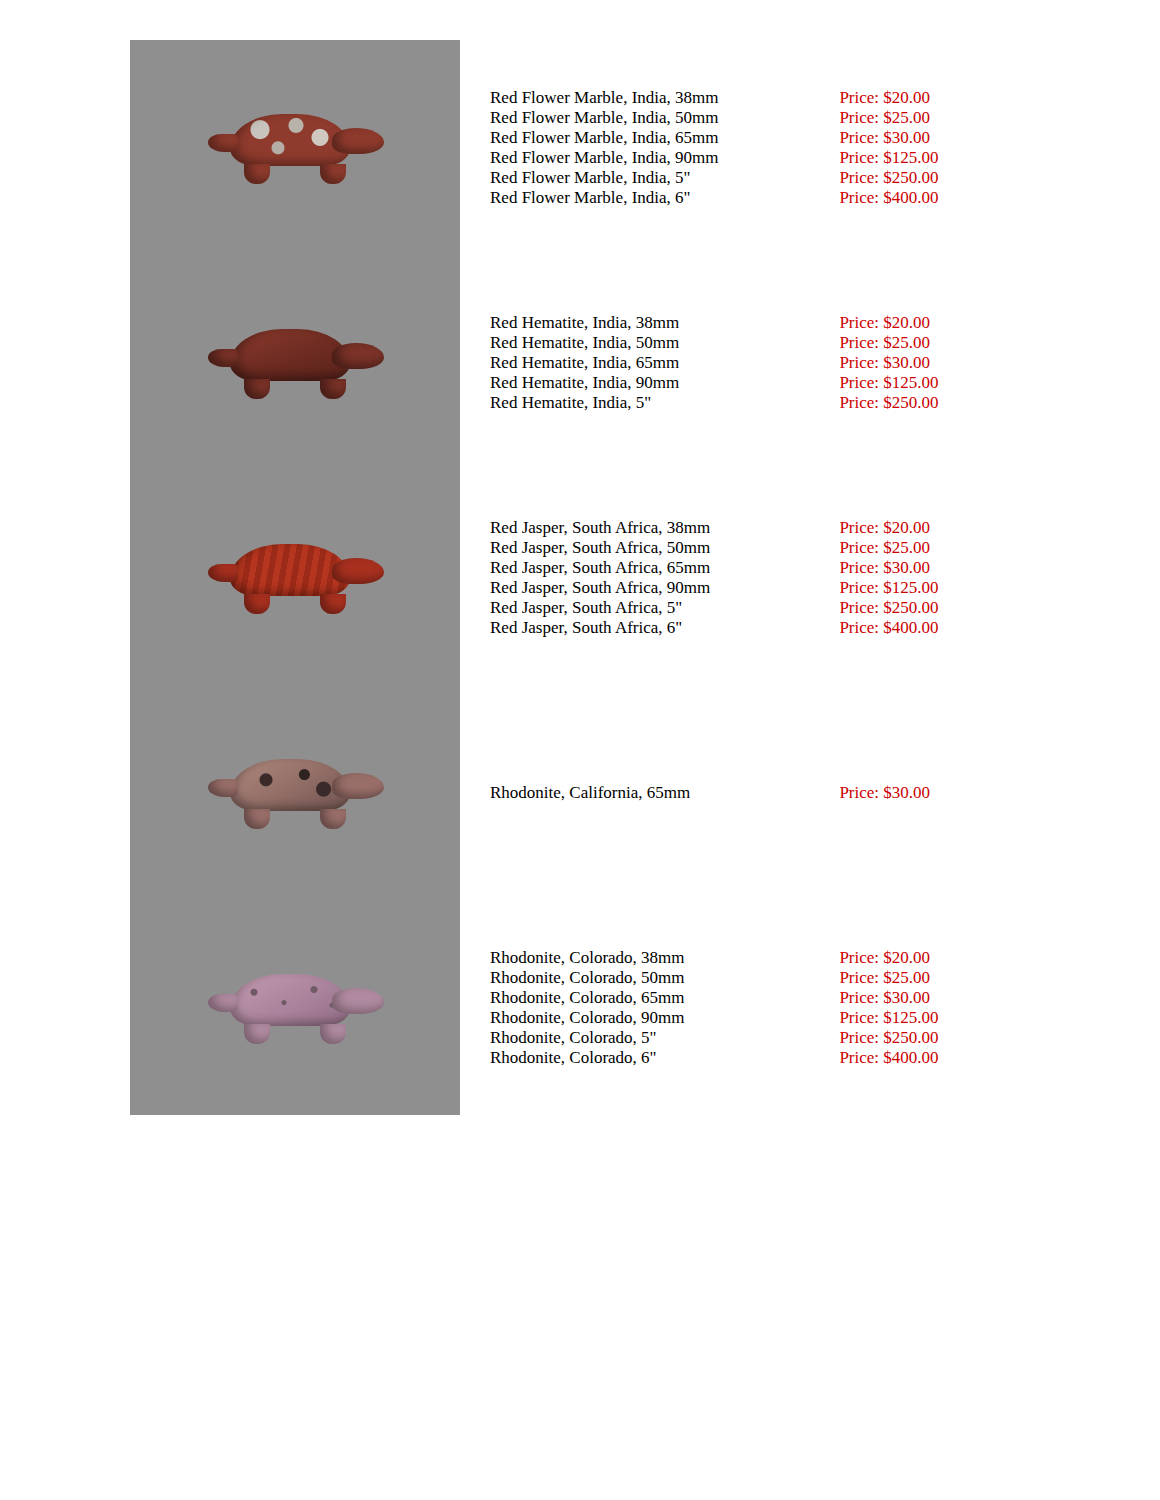| | Red Flower Marble, India, 38mm Red Flower Marble, India, 50mm Red Flower Marble, India, 65mm Red Flower Marble, India, 90mm Red Flower Marble, India, 5" Red Flower Marble, India, 6" | Price: $20.00 Price: $25.00 Price: $30.00 Price: $125.00 Price: $250.00 Price: $400.00 |
| | Red Hematite, India, 38mm Red Hematite, India, 50mm Red Hematite, India, 65mm Red Hematite, India, 90mm Red Hematite, India, 5" | Price: $20.00 Price: $25.00 Price: $30.00 Price: $125.00 Price: $250.00 |
| | Red Jasper, South Africa, 38mm Red Jasper, South Africa, 50mm Red Jasper, South Africa, 65mm Red Jasper, South Africa, 90mm Red Jasper, South Africa, 5" Red Jasper, South Africa, 6" | Price: $20.00 Price: $25.00 Price: $30.00 Price: $125.00 Price: $250.00 Price: $400.00 |
| | Rhodonite, California, 65mm | Price: $30.00 |
| | Rhodonite, Colorado, 38mm Rhodonite, Colorado, 50mm Rhodonite, Colorado, 65mm Rhodonite, Colorado, 90mm Rhodonite, Colorado, 5" Rhodonite, Colorado, 6" | Price: $20.00 Price: $25.00 Price: $30.00 Price: $125.00 Price: $250.00 Price: $400.00 |